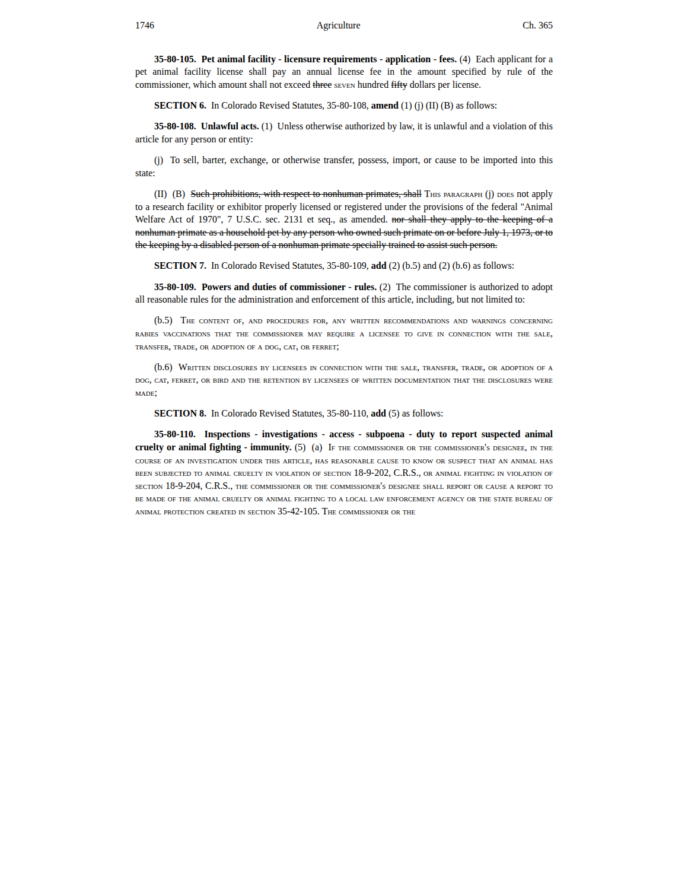1746 Agriculture Ch. 365
35-80-105. Pet animal facility - licensure requirements - application - fees. (4) Each applicant for a pet animal facility license shall pay an annual license fee in the amount specified by rule of the commissioner, which amount shall not exceed three seven hundred fifty dollars per license.
SECTION 6. In Colorado Revised Statutes, 35-80-108, amend (1) (j) (II) (B) as follows:
35-80-108. Unlawful acts. (1) Unless otherwise authorized by law, it is unlawful and a violation of this article for any person or entity:
(j) To sell, barter, exchange, or otherwise transfer, possess, import, or cause to be imported into this state:
(II) (B) Such prohibitions, with respect to nonhuman primates, shall This paragraph (j) does not apply to a research facility or exhibitor properly licensed or registered under the provisions of the federal "Animal Welfare Act of 1970", 7 U.S.C. sec. 2131 et seq., as amended. nor shall they apply to the keeping of a nonhuman primate as a household pet by any person who owned such primate on or before July 1, 1973, or to the keeping by a disabled person of a nonhuman primate specially trained to assist such person.
SECTION 7. In Colorado Revised Statutes, 35-80-109, add (2) (b.5) and (2) (b.6) as follows:
35-80-109. Powers and duties of commissioner - rules. (2) The commissioner is authorized to adopt all reasonable rules for the administration and enforcement of this article, including, but not limited to:
(b.5) The content of, and procedures for, any written recommendations and warnings concerning rabies vaccinations that the commissioner may require a licensee to give in connection with the sale, transfer, trade, or adoption of a dog, cat, or ferret;
(b.6) Written disclosures by licensees in connection with the sale, transfer, trade, or adoption of a dog, cat, ferret, or bird and the retention by licensees of written documentation that the disclosures were made;
SECTION 8. In Colorado Revised Statutes, 35-80-110, add (5) as follows:
35-80-110. Inspections - investigations - access - subpoena - duty to report suspected animal cruelty or animal fighting - immunity. (5) (a) If the commissioner or the commissioner's designee, in the course of an investigation under this article, has reasonable cause to know or suspect that an animal has been subjected to animal cruelty in violation of section 18-9-202, C.R.S., or animal fighting in violation of section 18-9-204, C.R.S., the commissioner or the commissioner's designee shall report or cause a report to be made of the animal cruelty or animal fighting to a local law enforcement agency or the state bureau of animal protection created in section 35-42-105. The commissioner or the